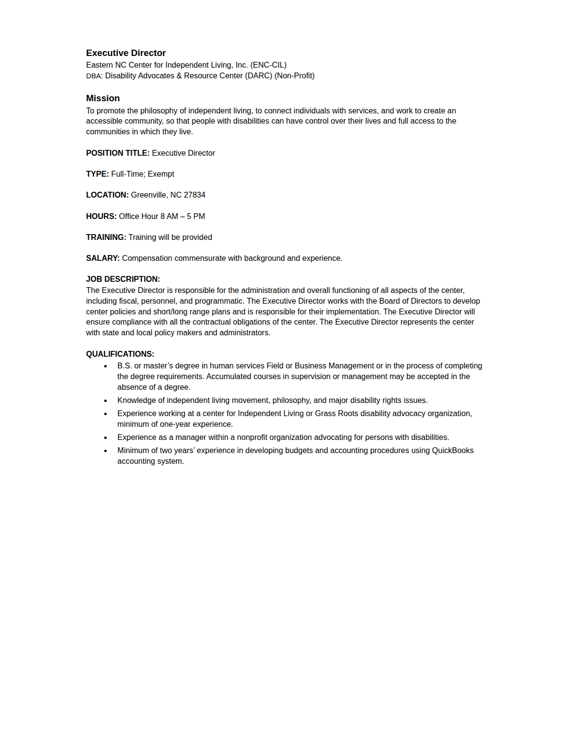Executive Director
Eastern NC Center for Independent Living, Inc. (ENC-CIL)
DBA: Disability Advocates & Resource Center (DARC) (Non-Profit)
Mission
To promote the philosophy of independent living, to connect individuals with services, and work to create an accessible community, so that people with disabilities can have control over their lives and full access to the communities in which they live.
POSITION TITLE: Executive Director
TYPE: Full-Time; Exempt
LOCATION: Greenville, NC 27834
HOURS: Office Hour 8 AM – 5 PM
TRAINING: Training will be provided
SALARY: Compensation commensurate with background and experience.
JOB DESCRIPTION:
The Executive Director is responsible for the administration and overall functioning of all aspects of the center, including fiscal, personnel, and programmatic. The Executive Director works with the Board of Directors to develop center policies and short/long range plans and is responsible for their implementation. The Executive Director will ensure compliance with all the contractual obligations of the center. The Executive Director represents the center with state and local policy makers and administrators.
QUALIFICATIONS:
B.S. or master’s degree in human services Field or Business Management or in the process of completing the degree requirements. Accumulated courses in supervision or management may be accepted in the absence of a degree.
Knowledge of independent living movement, philosophy, and major disability rights issues.
Experience working at a center for Independent Living or Grass Roots disability advocacy organization, minimum of one-year experience.
Experience as a manager within a nonprofit organization advocating for persons with disabilities.
Minimum of two years’ experience in developing budgets and accounting procedures using QuickBooks accounting system.